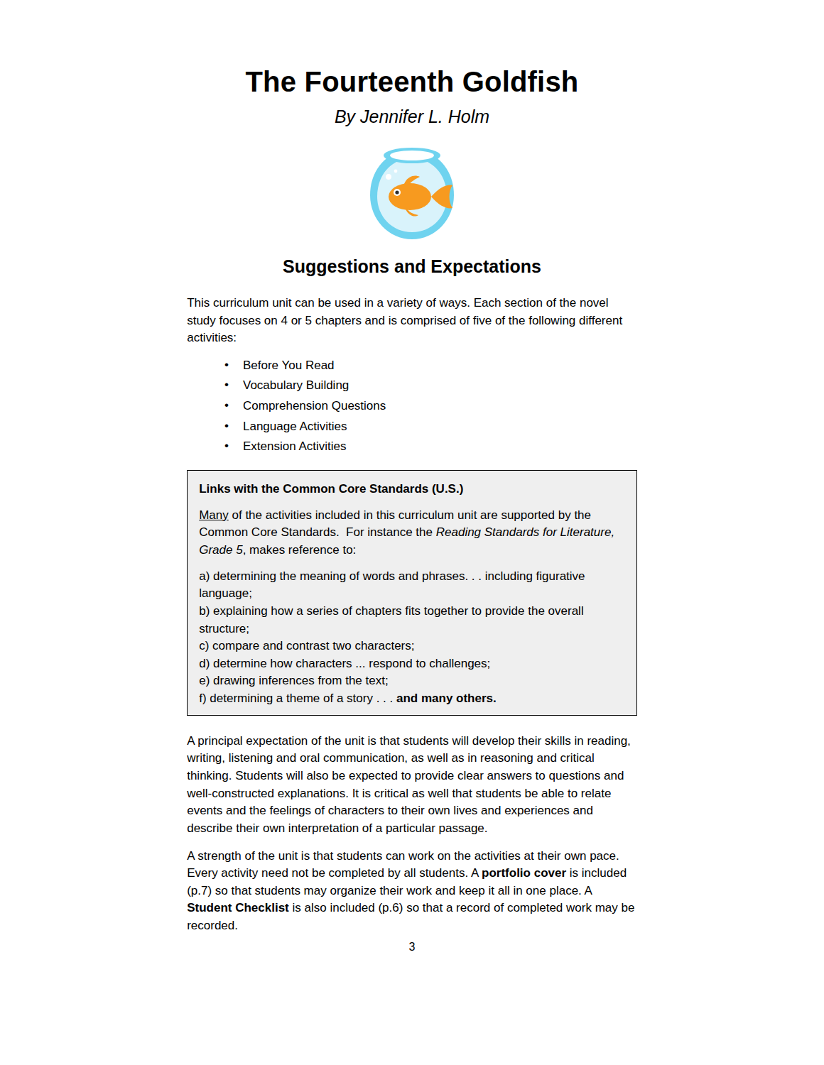The Fourteenth Goldfish
By Jennifer L. Holm
Suggestions and Expectations
This curriculum unit can be used in a variety of ways. Each section of the novel study focuses on 4 or 5 chapters and is comprised of five of the following different activities:
Before You Read
Vocabulary Building
Comprehension Questions
Language Activities
Extension Activities
Links with the Common Core Standards (U.S.)
Many of the activities included in this curriculum unit are supported by the Common Core Standards. For instance the Reading Standards for Literature, Grade 5, makes reference to:
a) determining the meaning of words and phrases. . . including figurative language; b) explaining how a series of chapters fits together to provide the overall structure; c) compare and contrast two characters; d) determine how characters ... respond to challenges; e) drawing inferences from the text; f) determining a theme of a story . . . and many others.
A principal expectation of the unit is that students will develop their skills in reading, writing, listening and oral communication, as well as in reasoning and critical thinking. Students will also be expected to provide clear answers to questions and well-constructed explanations. It is critical as well that students be able to relate events and the feelings of characters to their own lives and experiences and describe their own interpretation of a particular passage.
A strength of the unit is that students can work on the activities at their own pace. Every activity need not be completed by all students. A portfolio cover is included (p.7) so that students may organize their work and keep it all in one place. A Student Checklist is also included (p.6) so that a record of completed work may be recorded.
3